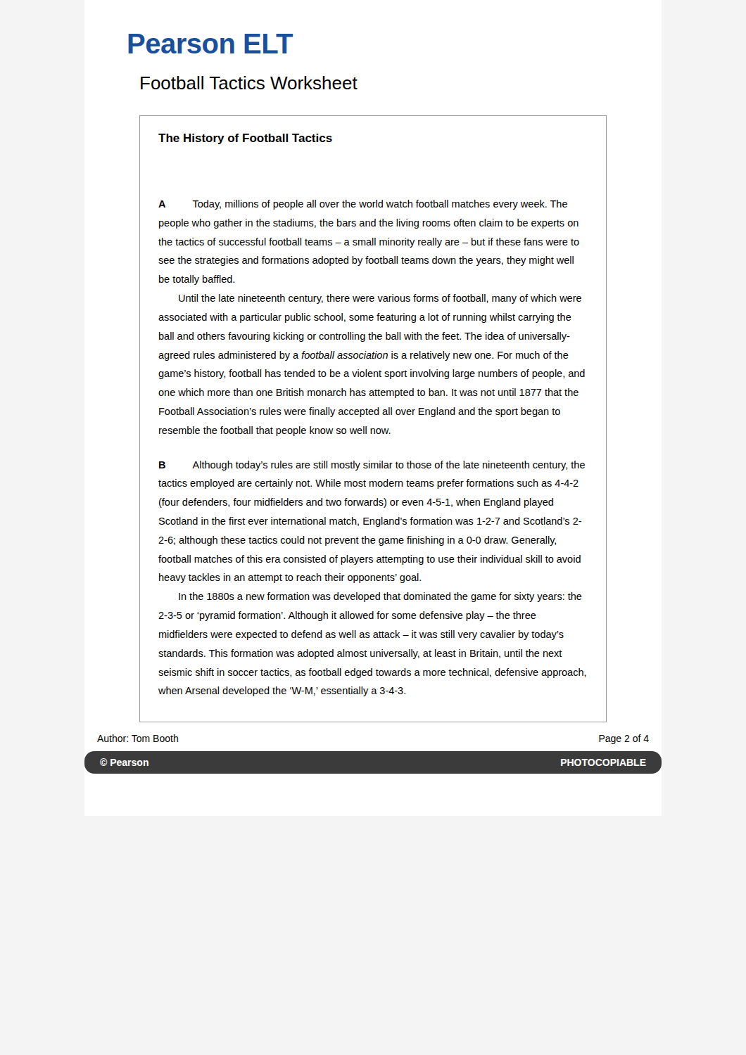Pearson ELT
Football Tactics Worksheet
The History of Football Tactics
AToday, millions of people all over the world watch football matches every week. The people who gather in the stadiums, the bars and the living rooms often claim to be experts on the tactics of successful football teams – a small minority really are – but if these fans were to see the strategies and formations adopted by football teams down the years, they might well be totally baffled.
Until the late nineteenth century, there were various forms of football, many of which were associated with a particular public school, some featuring a lot of running whilst carrying the ball and others favouring kicking or controlling the ball with the feet. The idea of universally-agreed rules administered by a football association is a relatively new one. For much of the game’s history, football has tended to be a violent sport involving large numbers of people, and one which more than one British monarch has attempted to ban. It was not until 1877 that the Football Association’s rules were finally accepted all over England and the sport began to resemble the football that people know so well now.
BAlthough today’s rules are still mostly similar to those of the late nineteenth century, the tactics employed are certainly not. While most modern teams prefer formations such as 4-4-2 (four defenders, four midfielders and two forwards) or even 4-5-1, when England played Scotland in the first ever international match, England’s formation was 1-2-7 and Scotland’s 2-2-6; although these tactics could not prevent the game finishing in a 0-0 draw. Generally, football matches of this era consisted of players attempting to use their individual skill to avoid heavy tackles in an attempt to reach their opponents’ goal.
In the 1880s a new formation was developed that dominated the game for sixty years: the 2-3-5 or ‘pyramid formation’. Although it allowed for some defensive play – the three midfielders were expected to defend as well as attack – it was still very cavalier by today’s standards. This formation was adopted almost universally, at least in Britain, until the next seismic shift in soccer tactics, as football edged towards a more technical, defensive approach, when Arsenal developed the ‘W-M,’ essentially a 3-4-3.
Author: Tom Booth Page 2 of 4
© Pearson PHOTOCOPIABLE